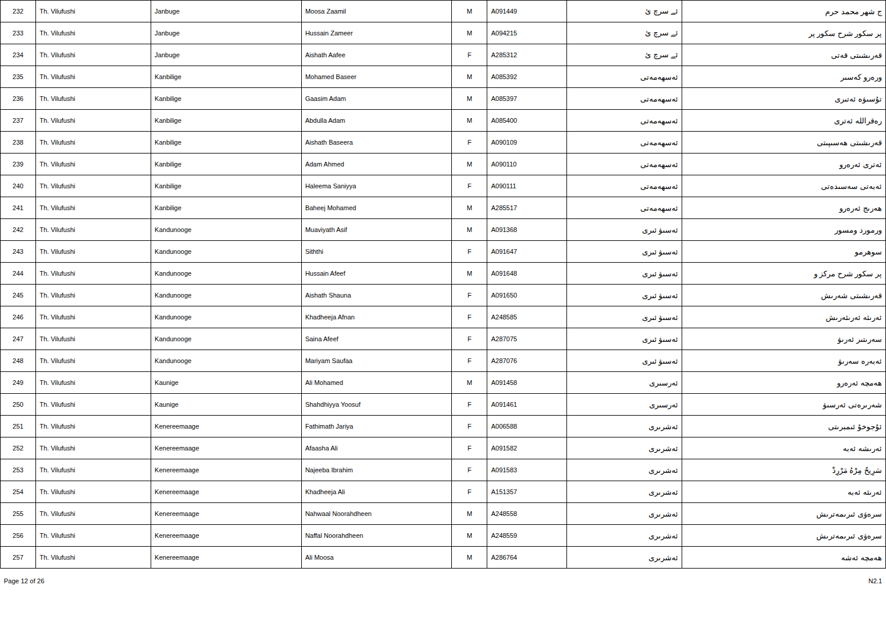| 232 | Th. Vilufushi | Janbuge | Moosa Zaamil | M | A091449 | ئے سرچ ئ | ج شهر محمد حرم |
| 233 | Th. Vilufushi | Janbuge | Hussain Zameer | M | A094215 | ئے سرچ ئ | پر سکور شرح سکور پر |
| 234 | Th. Vilufushi | Janbuge | Aishath Aafee | F | A285312 | ئے سرچ ئ | قەرىشىتى قەتى |
| 235 | Th. Vilufushi | Kanbilige | Mohamed Baseer | M | A085392 | ئەسھەمەتى | ورەرو كەسىر |
| 236 | Th. Vilufushi | Kanbilige | Gaasim Adam | M | A085397 | ئەسھەمەتى | تۇسىۋە ئەتىرى |
| 237 | Th. Vilufushi | Kanbilige | Abdulla Adam | M | A085400 | ئەسھەمەتى | رەقراللە ئەترى |
| 238 | Th. Vilufushi | Kanbilige | Aishath Baseera | F | A090109 | ئەسھەمەتى | قەرىشىتى ھەسىپىتى |
| 239 | Th. Vilufushi | Kanbilige | Adam Ahmed | M | A090110 | ئەسھەمەتى | ئەترى ئەرەرو |
| 240 | Th. Vilufushi | Kanbilige | Haleema Saniyya | F | A090111 | ئەسھەمەتى | ئەبەتى سەسىدەتى |
| 241 | Th. Vilufushi | Kanbilige | Baheej Mohamed | M | A285517 | ئەسھەمەتى | ھەرىج ئەرەرو |
| 242 | Th. Vilufushi | Kandunooge | Muaviyath Asif | M | A091368 | ئەسىۋ ئىرى | ورمورد ومسور |
| 243 | Th. Vilufushi | Kandunooge | Siththi | F | A091647 | ئەسىۋ ئىرى | سوهرمو |
| 244 | Th. Vilufushi | Kandunooge | Hussain Afeef | M | A091648 | ئەسىۋ ئىرى | پر سکور شرح مرکز و |
| 245 | Th. Vilufushi | Kandunooge | Aishath Shauna | F | A091650 | ئەسىۋ ئىرى | قەرىشىتى شەرىش |
| 246 | Th. Vilufushi | Kandunooge | Khadheeja Afnan | F | A248585 | ئەسىۋ ئىرى | ئەرىئە ئەرىئەرىش |
| 247 | Th. Vilufushi | Kandunooge | Saina Afeef | F | A287075 | ئەسىۋ ئىرى | سەرىتىر ئەرىۋ |
| 248 | Th. Vilufushi | Kandunooge | Mariyam Saufaa | F | A287076 | ئەسىۋ ئىرى | ئەبەرە سەرىۋ |
| 249 | Th. Vilufushi | Kaunige | Ali Mohamed | M | A091458 | ئەرسىرى | ھەمچە ئەرەرو |
| 250 | Th. Vilufushi | Kaunige | Shahdhiyya Yoosuf | F | A091461 | ئەرسىرى | شەرىرەتى ئەرسىۋ |
| 251 | Th. Vilufushi | Kenereemaage | Fathimath Jariya | F | A006588 | ئەشرىرى | ئۇجوخۇ ئىمبرىتى |
| 252 | Th. Vilufushi | Kenereemaage | Afaasha Ali | F | A091582 | ئەشرىرى | ئەرىشە ئەبە |
| 253 | Th. Vilufushi | Kenereemaage | Najeeba Ibrahim | F | A091583 | ئەشرىرى | سَرِيحٌ مِرْهُ مَرْرِدْ |
| 254 | Th. Vilufushi | Kenereemaage | Khadheeja Ali | F | A151357 | ئەشرىرى | ئەرىئە ئەبە |
| 255 | Th. Vilufushi | Kenereemaage | Nahwaal Noorahdheen | M | A248558 | ئەشرىرى | سرەۋى ئىرىمەترىش |
| 256 | Th. Vilufushi | Kenereemaage | Naffal Noorahdheen | M | A248559 | ئەشرىرى | سرەۋى ئىرىمەترىش |
| 257 | Th. Vilufushi | Kenereemaage | Ali Moosa | M | A286764 | ئەشرىرى | ھەمچە ئەشە |
| Page 12 of 26 | N2.1 |